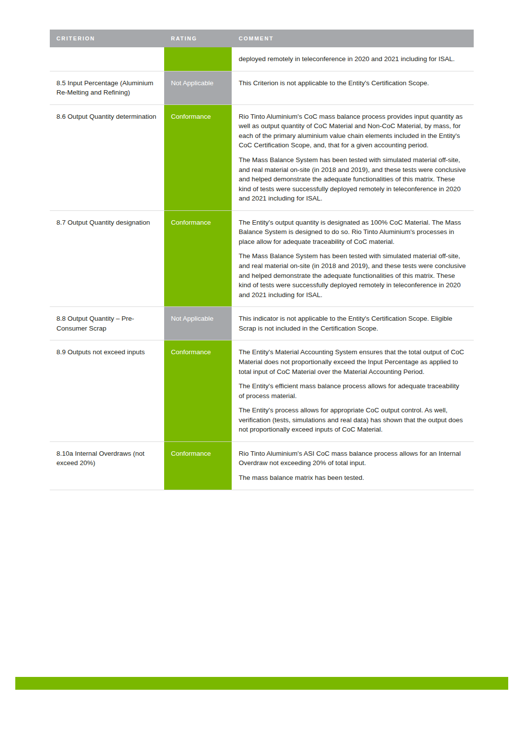| CRITERION | RATING | COMMENT |
| --- | --- | --- |
| | | deployed remotely in teleconference in 2020 and 2021 including for ISAL. |
| 8.5 Input Percentage (Aluminium Re-Melting and Refining) | Not Applicable | This Criterion is not applicable to the Entity's Certification Scope. |
| 8.6 Output Quantity determination | Conformance | Rio Tinto Aluminium's CoC mass balance process provides input quantity as well as output quantity of CoC Material and Non-CoC Material, by mass, for each of the primary aluminium value chain elements included in the Entity's CoC Certification Scope, and, that for a given accounting period. The Mass Balance System has been tested with simulated material off-site, and real material on-site (in 2018 and 2019), and these tests were conclusive and helped demonstrate the adequate functionalities of this matrix. These kind of tests were successfully deployed remotely in teleconference in 2020 and 2021 including for ISAL. |
| 8.7 Output Quantity designation | Conformance | The Entity's output quantity is designated as 100% CoC Material. The Mass Balance System is designed to do so. Rio Tinto Aluminium's processes in place allow for adequate traceability of CoC material. The Mass Balance System has been tested with simulated material off-site, and real material on-site (in 2018 and 2019), and these tests were conclusive and helped demonstrate the adequate functionalities of this matrix. These kind of tests were successfully deployed remotely in teleconference in 2020 and 2021 including for ISAL. |
| 8.8 Output Quantity – Pre-Consumer Scrap | Not Applicable | This indicator is not applicable to the Entity's Certification Scope. Eligible Scrap is not included in the Certification Scope. |
| 8.9 Outputs not exceed inputs | Conformance | The Entity's Material Accounting System ensures that the total output of CoC Material does not proportionally exceed the Input Percentage as applied to total input of CoC Material over the Material Accounting Period. The Entity's efficient mass balance process allows for adequate traceability of process material. The Entity's process allows for appropriate CoC output control. As well, verification (tests, simulations and real data) has shown that the output does not proportionally exceed inputs of CoC Material. |
| 8.10a Internal Overdraws (not exceed 20%) | Conformance | Rio Tinto Aluminium's ASI CoC mass balance process allows for an Internal Overdraw not exceeding 20% of total input. The mass balance matrix has been tested. |